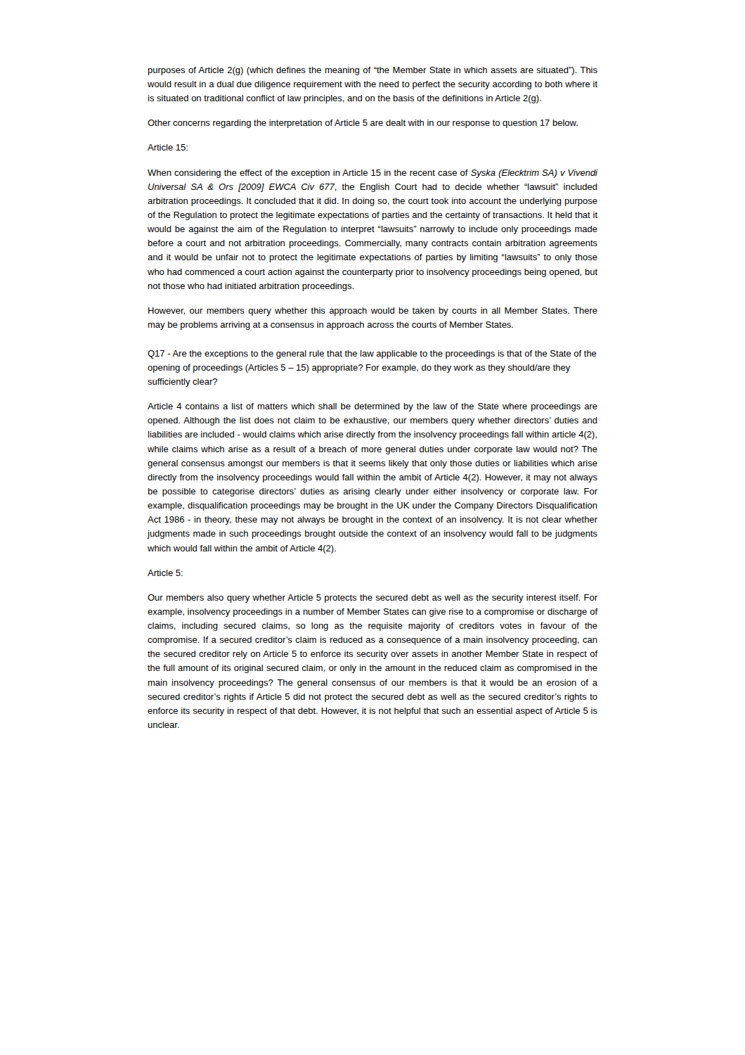purposes of Article 2(g) (which defines the meaning of “the Member State in which assets are situated”). This would result in a dual due diligence requirement with the need to perfect the security according to both where it is situated on traditional conflict of law principles, and on the basis of the definitions in Article 2(g).
Other concerns regarding the interpretation of Article 5 are dealt with in our response to question 17 below.
Article 15:
When considering the effect of the exception in Article 15 in the recent case of Syska (Elecktrim SA) v Vivendi Universal SA & Ors [2009] EWCA Civ 677, the English Court had to decide whether “lawsuit” included arbitration proceedings. It concluded that it did. In doing so, the court took into account the underlying purpose of the Regulation to protect the legitimate expectations of parties and the certainty of transactions. It held that it would be against the aim of the Regulation to interpret “lawsuits” narrowly to include only proceedings made before a court and not arbitration proceedings. Commercially, many contracts contain arbitration agreements and it would be unfair not to protect the legitimate expectations of parties by limiting “lawsuits” to only those who had commenced a court action against the counterparty prior to insolvency proceedings being opened, but not those who had initiated arbitration proceedings.
However, our members query whether this approach would be taken by courts in all Member States. There may be problems arriving at a consensus in approach across the courts of Member States.
Q17 - Are the exceptions to the general rule that the law applicable to the proceedings is that of the State of the opening of proceedings (Articles 5 – 15) appropriate? For example, do they work as they should/are they sufficiently clear?
Article 4 contains a list of matters which shall be determined by the law of the State where proceedings are opened. Although the list does not claim to be exhaustive, our members query whether directors’ duties and liabilities are included - would claims which arise directly from the insolvency proceedings fall within article 4(2), while claims which arise as a result of a breach of more general duties under corporate law would not? The general consensus amongst our members is that it seems likely that only those duties or liabilities which arise directly from the insolvency proceedings would fall within the ambit of Article 4(2). However, it may not always be possible to categorise directors’ duties as arising clearly under either insolvency or corporate law. For example, disqualification proceedings may be brought in the UK under the Company Directors Disqualification Act 1986 - in theory, these may not always be brought in the context of an insolvency. It is not clear whether judgments made in such proceedings brought outside the context of an insolvency would fall to be judgments which would fall within the ambit of Article 4(2).
Article 5:
Our members also query whether Article 5 protects the secured debt as well as the security interest itself. For example, insolvency proceedings in a number of Member States can give rise to a compromise or discharge of claims, including secured claims, so long as the requisite majority of creditors votes in favour of the compromise. If a secured creditor’s claim is reduced as a consequence of a main insolvency proceeding, can the secured creditor rely on Article 5 to enforce its security over assets in another Member State in respect of the full amount of its original secured claim, or only in the amount in the reduced claim as compromised in the main insolvency proceedings? The general consensus of our members is that it would be an erosion of a secured creditor’s rights if Article 5 did not protect the secured debt as well as the secured creditor’s rights to enforce its security in respect of that debt. However, it is not helpful that such an essential aspect of Article 5 is unclear.